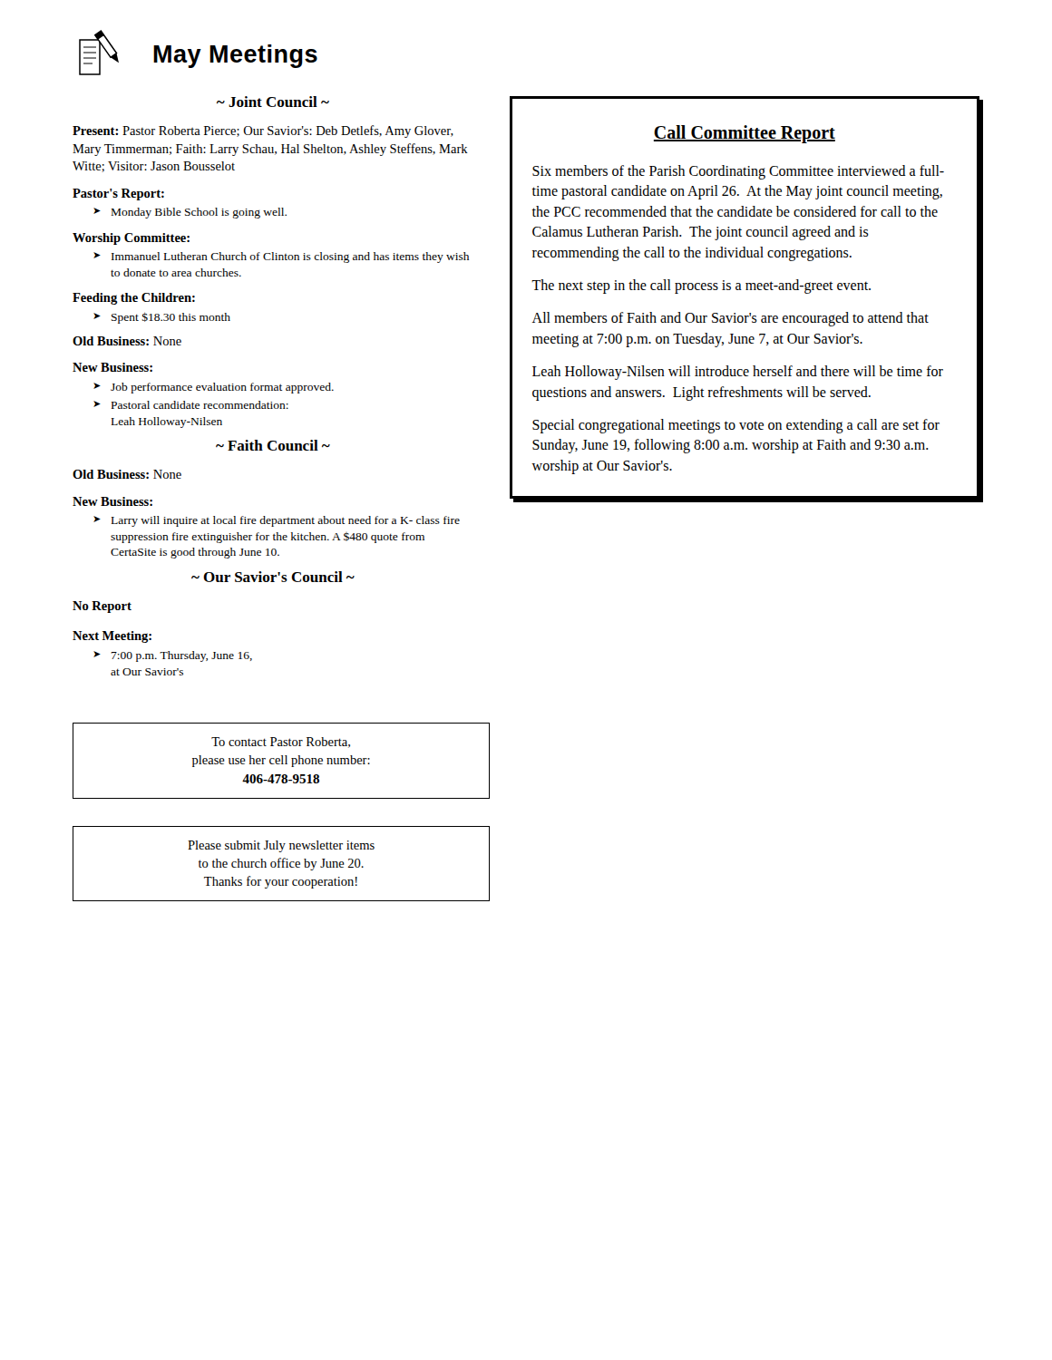May Meetings
~ Joint Council ~
Present: Pastor Roberta Pierce; Our Savior's: Deb Detlefs, Amy Glover, Mary Timmerman; Faith: Larry Schau, Hal Shelton, Ashley Steffens, Mark Witte; Visitor: Jason Bousselot
Pastor's Report:
Monday Bible School is going well.
Worship Committee:
Immanuel Lutheran Church of Clinton is closing and has items they wish to donate to area churches.
Feeding the Children:
Spent $18.30 this month
Old Business: None
New Business:
Job performance evaluation format approved.
Pastoral candidate recommendation:
Leah Holloway-Nilsen
~ Faith Council ~
Old Business: None
New Business:
Larry will inquire at local fire department about need for a K- class fire suppression fire extinguisher for the kitchen. A $480 quote from CertaSite is good through June 10.
~ Our Savior's Council ~
No Report
Next Meeting:
7:00 p.m. Thursday, June 16,
at Our Savior's
Call Committee Report
Six members of the Parish Coordinating Committee interviewed a full-time pastoral candidate on April 26. At the May joint council meeting, the PCC recommended that the candidate be considered for call to the Calamus Lutheran Parish. The joint council agreed and is recommending the call to the individual congregations.
The next step in the call process is a meet-and-greet event.
All members of Faith and Our Savior's are encouraged to attend that meeting at 7:00 p.m. on Tuesday, June 7, at Our Savior's.
Leah Holloway-Nilsen will introduce herself and there will be time for questions and answers. Light refreshments will be served.
Special congregational meetings to vote on extending a call are set for Sunday, June 19, following 8:00 a.m. worship at Faith and 9:30 a.m. worship at Our Savior's.
To contact Pastor Roberta,
please use her cell phone number:
406-478-9518
Please submit July newsletter items
to the church office by June 20.
Thanks for your cooperation!